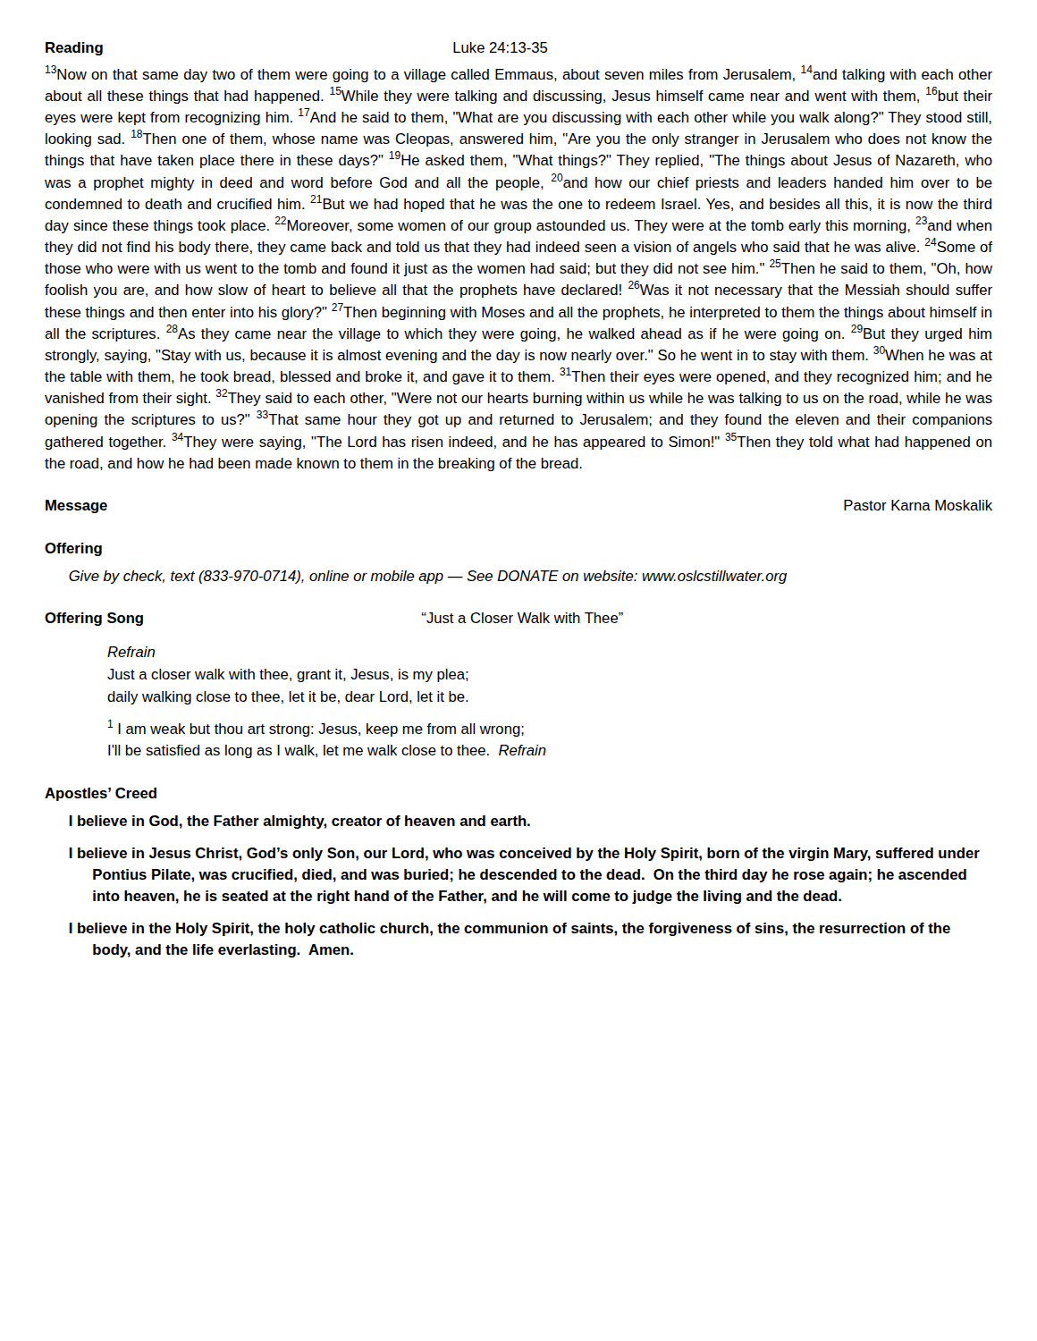Reading Luke 24:13-35 Luke 24:13-35
13Now on that same day two of them were going to a village called Emmaus, about seven miles from Jerusalem, 14and talking with each other about all these things that had happened. 15While they were talking and discussing, Jesus himself came near and went with them, 16but their eyes were kept from recognizing him. 17And he said to them, "What are you discussing with each other while you walk along?" They stood still, looking sad. 18Then one of them, whose name was Cleopas, answered him, "Are you the only stranger in Jerusalem who does not know the things that have taken place there in these days?" 19He asked them, "What things?" They replied, "The things about Jesus of Nazareth, who was a prophet mighty in deed and word before God and all the people, 20and how our chief priests and leaders handed him over to be condemned to death and crucified him. 21But we had hoped that he was the one to redeem Israel. Yes, and besides all this, it is now the third day since these things took place. 22Moreover, some women of our group astounded us. They were at the tomb early this morning, 23and when they did not find his body there, they came back and told us that they had indeed seen a vision of angels who said that he was alive. 24Some of those who were with us went to the tomb and found it just as the women had said; but they did not see him." 25Then he said to them, "Oh, how foolish you are, and how slow of heart to believe all that the prophets have declared! 26Was it not necessary that the Messiah should suffer these things and then enter into his glory?" 27Then beginning with Moses and all the prophets, he interpreted to them the things about himself in all the scriptures. 28As they came near the village to which they were going, he walked ahead as if he were going on. 29But they urged him strongly, saying, "Stay with us, because it is almost evening and the day is now nearly over." So he went in to stay with them. 30When he was at the table with them, he took bread, blessed and broke it, and gave it to them. 31Then their eyes were opened, and they recognized him; and he vanished from their sight. 32They said to each other, "Were not our hearts burning within us while he was talking to us on the road, while he was opening the scriptures to us?" 33That same hour they got up and returned to Jerusalem; and they found the eleven and their companions gathered together. 34They were saying, "The Lord has risen indeed, and he has appeared to Simon!" 35Then they told what had happened on the road, and how he had been made known to them in the breaking of the bread.
Message Pastor Karna Moskalik
Offering
Give by check, text (833-970-0714), online or mobile app — See DONATE on website: www.oslcstillwater.org
Offering Song “Just a Closer Walk with Thee” Offering Song
Refrain
Just a closer walk with thee, grant it, Jesus, is my plea;
daily walking close to thee, let it be, dear Lord, let it be.
1 I am weak but thou art strong: Jesus, keep me from all wrong;
I'll be satisfied as long as I walk, let me walk close to thee. Refrain
Apostles’ Creed
I believe in God, the Father almighty, creator of heaven and earth.
I believe in Jesus Christ, God’s only Son, our Lord, who was conceived by the Holy Spirit, born of the virgin Mary, suffered under Pontius Pilate, was crucified, died, and was buried; he descended to the dead. On the third day he rose again; he ascended into heaven, he is seated at the right hand of the Father, and he will come to judge the living and the dead.
I believe in the Holy Spirit, the holy catholic church, the communion of saints, the forgiveness of sins, the resurrection of the body, and the life everlasting. Amen.